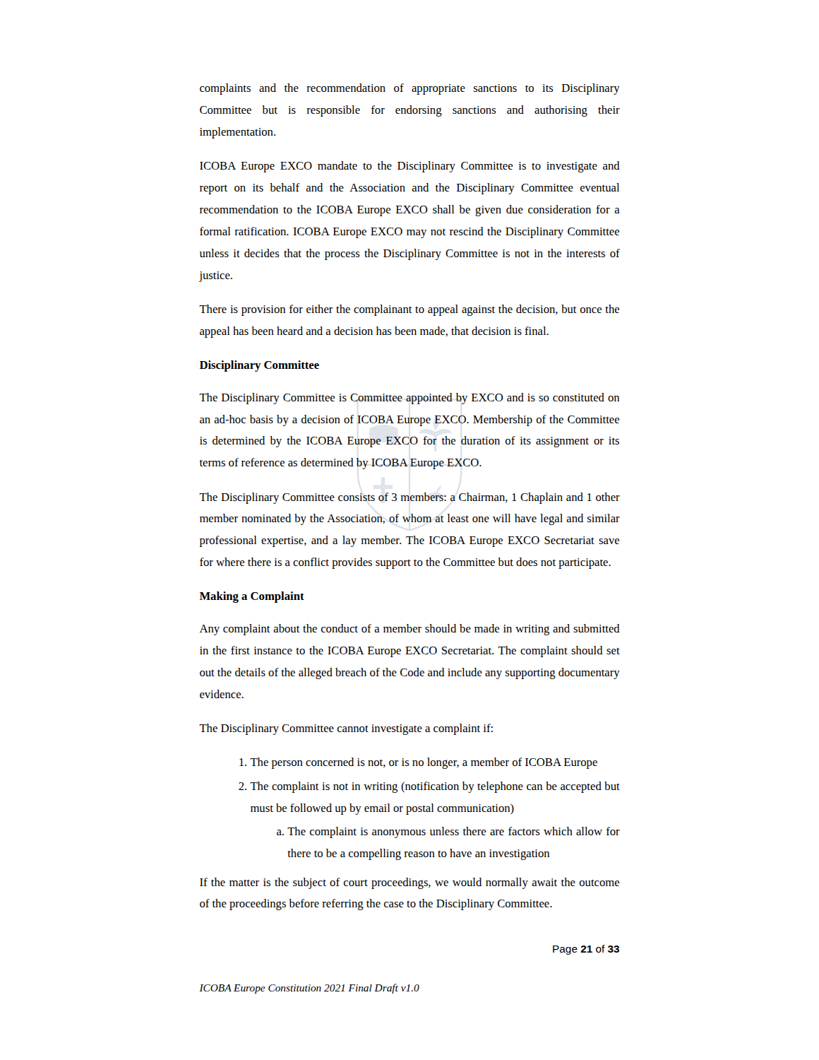complaints and the recommendation of appropriate sanctions to its Disciplinary Committee but is responsible for endorsing sanctions and authorising their implementation.
ICOBA Europe EXCO mandate to the Disciplinary Committee is to investigate and report on its behalf and the Association and the Disciplinary Committee eventual recommendation to the ICOBA Europe EXCO shall be given due consideration for a formal ratification. ICOBA Europe EXCO may not rescind the Disciplinary Committee unless it decides that the process the Disciplinary Committee is not in the interests of justice.
There is provision for either the complainant to appeal against the decision, but once the appeal has been heard and a decision has been made, that decision is final.
Disciplinary Committee
The Disciplinary Committee is Committee appointed by EXCO and is so constituted on an ad-hoc basis by a decision of ICOBA Europe EXCO. Membership of the Committee is determined by the ICOBA Europe EXCO for the duration of its assignment or its terms of reference as determined by ICOBA Europe EXCO.
The Disciplinary Committee consists of 3 members: a Chairman, 1 Chaplain and 1 other member nominated by the Association, of whom at least one will have legal and similar professional expertise, and a lay member. The ICOBA Europe EXCO Secretariat save for where there is a conflict provides support to the Committee but does not participate.
Making a Complaint
Any complaint about the conduct of a member should be made in writing and submitted in the first instance to the ICOBA Europe EXCO Secretariat. The complaint should set out the details of the alleged breach of the Code and include any supporting documentary evidence.
The Disciplinary Committee cannot investigate a complaint if:
The person concerned is not, or is no longer, a member of ICOBA Europe
The complaint is not in writing (notification by telephone can be accepted but must be followed up by email or postal communication)
The complaint is anonymous unless there are factors which allow for there to be a compelling reason to have an investigation
If the matter is the subject of court proceedings, we would normally await the outcome of the proceedings before referring the case to the Disciplinary Committee.
Page 21 of 33
ICOBA Europe Constitution 2021 Final Draft v1.0